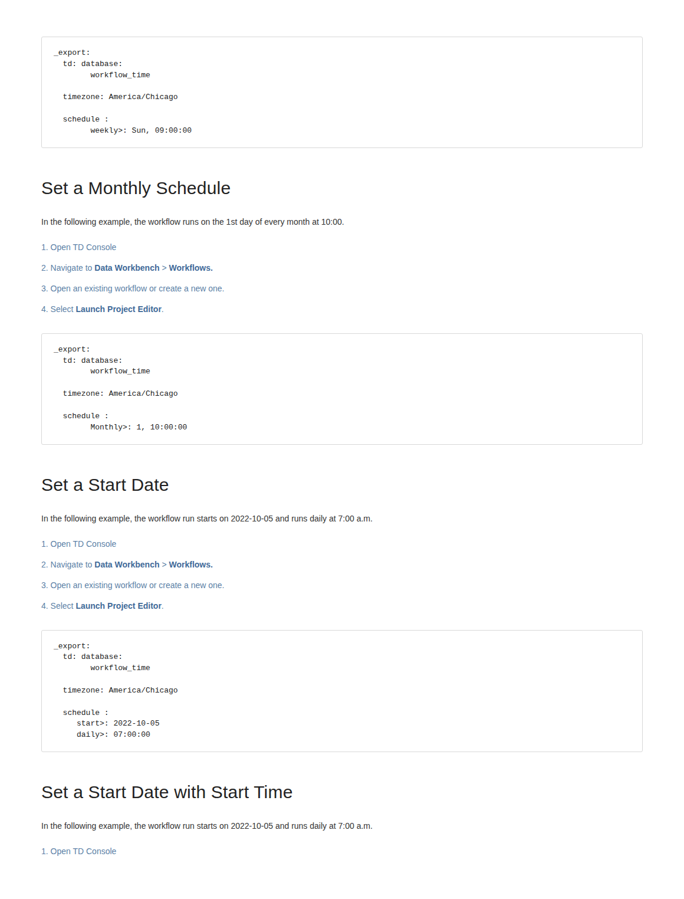_export:
  td: database:
        workflow_time

  timezone: America/Chicago

  schedule :
        weekly>: Sun, 09:00:00
Set a Monthly Schedule
In the following example, the workflow runs on the 1st day of every month at 10:00.
1. Open TD Console
2. Navigate to Data Workbench > Workflows.
3. Open an existing workflow or create a new one.
4. Select Launch Project Editor.
_export:
  td: database:
        workflow_time

  timezone: America/Chicago

  schedule :
        Monthly>: 1, 10:00:00
Set a Start Date
In the following example, the workflow run starts on 2022-10-05 and runs daily at 7:00 a.m.
1. Open TD Console
2. Navigate to Data Workbench > Workflows.
3. Open an existing workflow or create a new one.
4. Select Launch Project Editor.
_export:
  td: database:
        workflow_time

  timezone: America/Chicago

  schedule :
     start>: 2022-10-05
     daily>: 07:00:00
Set a Start Date with Start Time
In the following example, the workflow run starts on 2022-10-05 and runs daily at 7:00 a.m.
1. Open TD Console